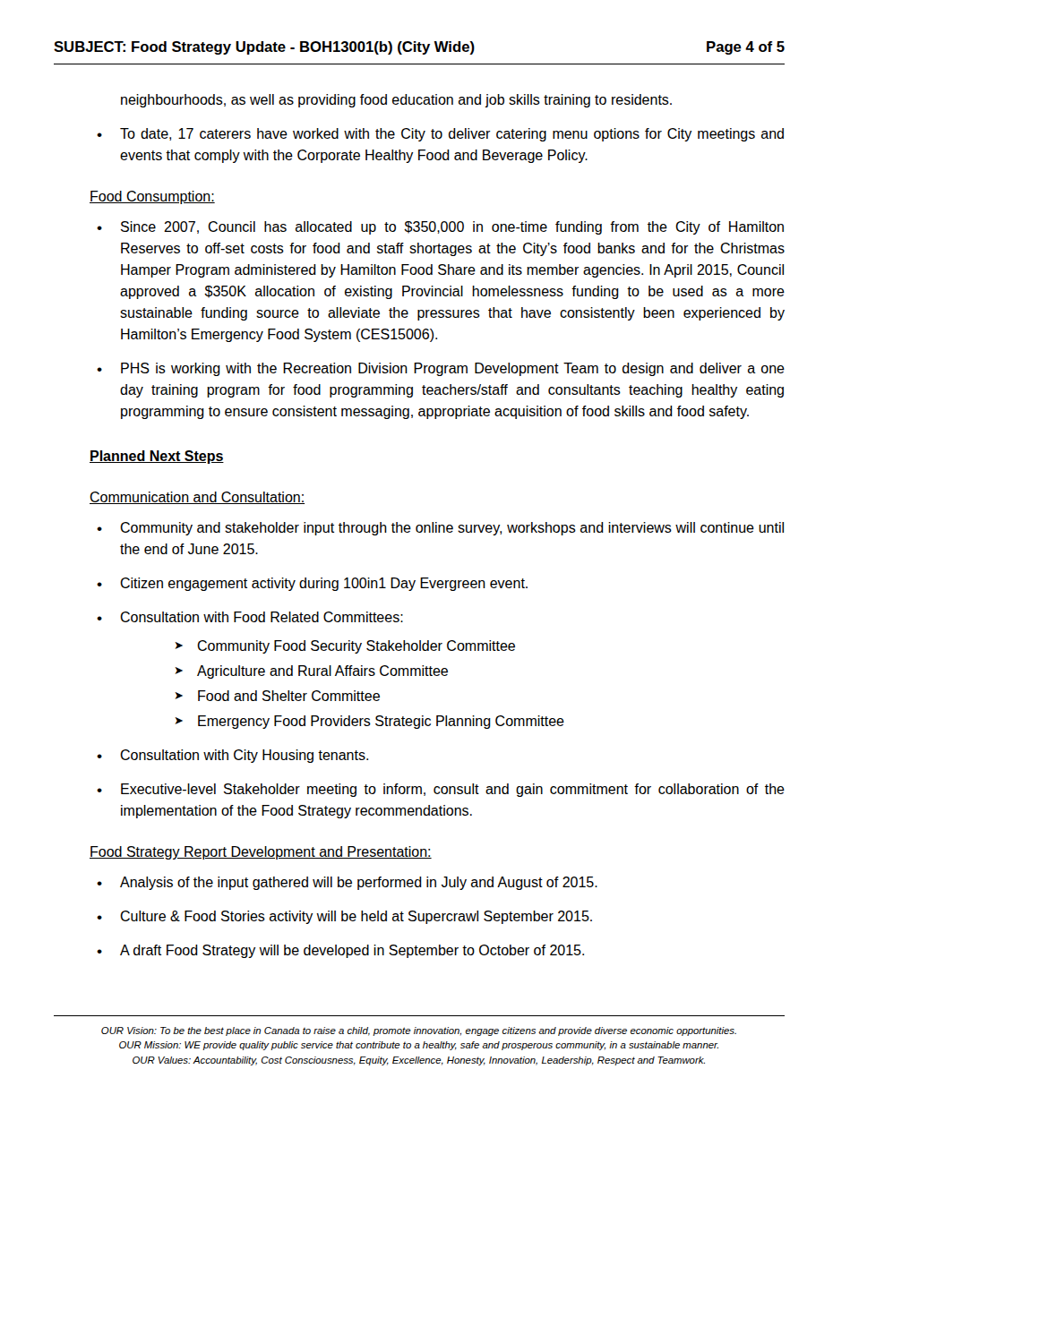SUBJECT: Food Strategy Update - BOH13001(b) (City Wide)
Page 4 of 5
neighbourhoods, as well as providing food education and job skills training to residents.
To date, 17 caterers have worked with the City to deliver catering menu options for City meetings and events that comply with the Corporate Healthy Food and Beverage Policy.
Food Consumption:
Since 2007, Council has allocated up to $350,000 in one-time funding from the City of Hamilton Reserves to off-set costs for food and staff shortages at the City’s food banks and for the Christmas Hamper Program administered by Hamilton Food Share and its member agencies. In April 2015, Council approved a $350K allocation of existing Provincial homelessness funding to be used as a more sustainable funding source to alleviate the pressures that have consistently been experienced by Hamilton’s Emergency Food System (CES15006).
PHS is working with the Recreation Division Program Development Team to design and deliver a one day training program for food programming teachers/staff and consultants teaching healthy eating programming to ensure consistent messaging, appropriate acquisition of food skills and food safety.
Planned Next Steps
Communication and Consultation:
Community and stakeholder input through the online survey, workshops and interviews will continue until the end of June 2015.
Citizen engagement activity during 100in1 Day Evergreen event.
Consultation with Food Related Committees:
Community Food Security Stakeholder Committee
Agriculture and Rural Affairs Committee
Food and Shelter Committee
Emergency Food Providers Strategic Planning Committee
Consultation with City Housing tenants.
Executive-level Stakeholder meeting to inform, consult and gain commitment for collaboration of the implementation of the Food Strategy recommendations.
Food Strategy Report Development and Presentation:
Analysis of the input gathered will be performed in July and August of 2015.
Culture & Food Stories activity will be held at Supercrawl September 2015.
A draft Food Strategy will be developed in September to October of 2015.
OUR Vision: To be the best place in Canada to raise a child, promote innovation, engage citizens and provide diverse economic opportunities.
OUR Mission: WE provide quality public service that contribute to a healthy, safe and prosperous community, in a sustainable manner.
OUR Values: Accountability, Cost Consciousness, Equity, Excellence, Honesty, Innovation, Leadership, Respect and Teamwork.